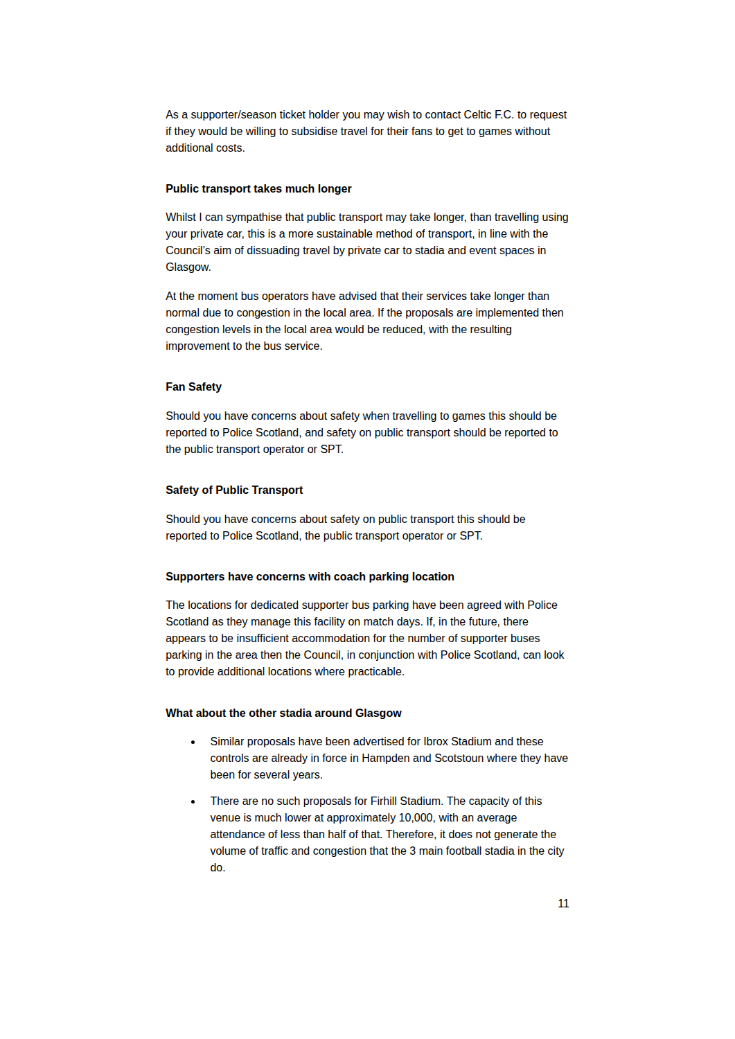As a supporter/season ticket holder you may wish to contact Celtic F.C. to request if they would be willing to subsidise travel for their fans to get to games without additional costs.
Public transport takes much longer
Whilst I can sympathise that public transport may take longer, than travelling using your private car, this is a more sustainable method of transport, in line with the Council’s aim of dissuading travel by private car to stadia and event spaces in Glasgow.
At the moment bus operators have advised that their services take longer than normal due to congestion in the local area. If the proposals are implemented then congestion levels in the local area would be reduced, with the resulting improvement to the bus service.
Fan Safety
Should you have concerns about safety when travelling to games this should be reported to Police Scotland, and safety on public transport should be reported to the public transport operator or SPT.
Safety of Public Transport
Should you have concerns about safety on public transport this should be reported to Police Scotland, the public transport operator or SPT.
Supporters have concerns with coach parking location
The locations for dedicated supporter bus parking have been agreed with Police Scotland as they manage this facility on match days. If, in the future, there appears to be insufficient accommodation for the number of supporter buses parking in the area then the Council, in conjunction with Police Scotland, can look to provide additional locations where practicable.
What about the other stadia around Glasgow
Similar proposals have been advertised for Ibrox Stadium and these controls are already in force in Hampden and Scotstoun where they have been for several years.
There are no such proposals for Firhill Stadium. The capacity of this venue is much lower at approximately 10,000, with an average attendance of less than half of that. Therefore, it does not generate the volume of traffic and congestion that the 3 main football stadia in the city do.
11